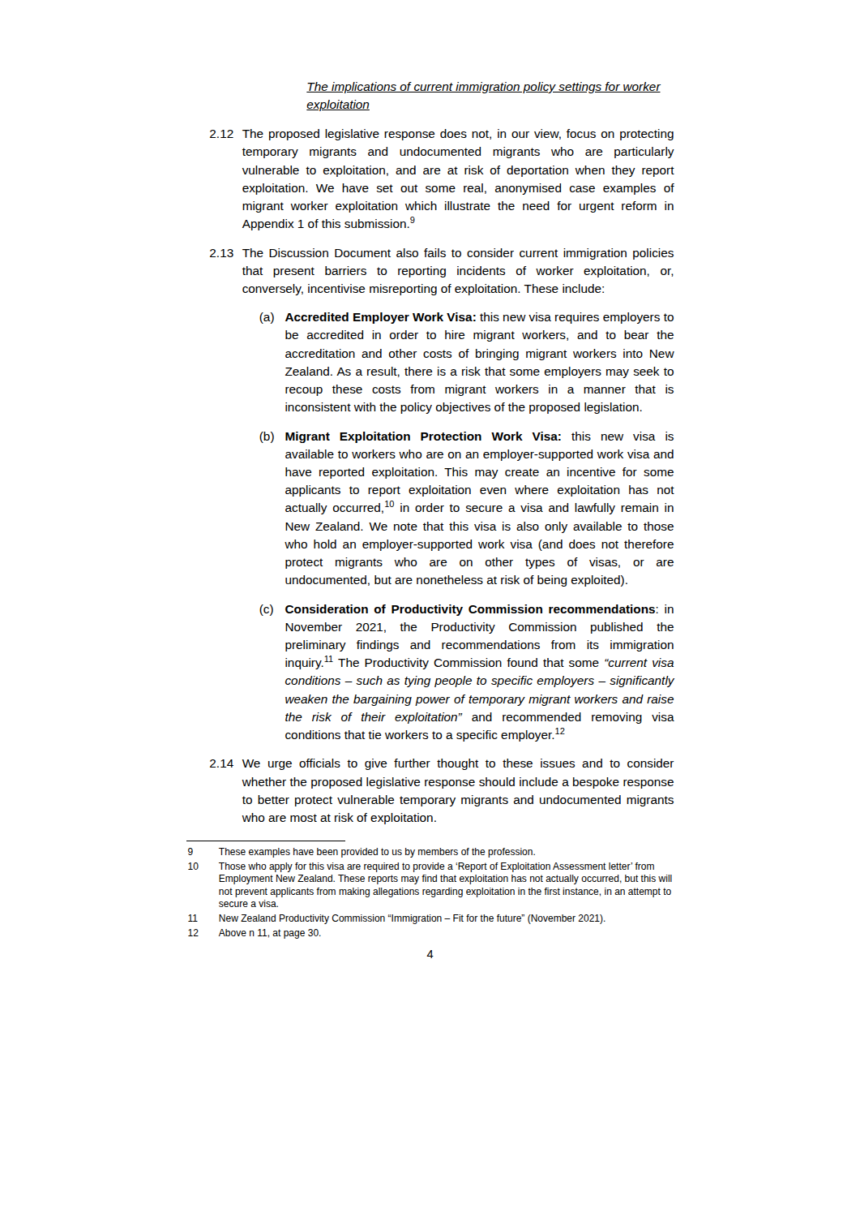The implications of current immigration policy settings for worker exploitation
2.12
The proposed legislative response does not, in our view, focus on protecting temporary migrants and undocumented migrants who are particularly vulnerable to exploitation, and are at risk of deportation when they report exploitation. We have set out some real, anonymised case examples of migrant worker exploitation which illustrate the need for urgent reform in Appendix 1 of this submission.9
2.13
The Discussion Document also fails to consider current immigration policies that present barriers to reporting incidents of worker exploitation, or, conversely, incentivise misreporting of exploitation. These include:
(a)
Accredited Employer Work Visa: this new visa requires employers to be accredited in order to hire migrant workers, and to bear the accreditation and other costs of bringing migrant workers into New Zealand. As a result, there is a risk that some employers may seek to recoup these costs from migrant workers in a manner that is inconsistent with the policy objectives of the proposed legislation.
(b)
Migrant Exploitation Protection Work Visa: this new visa is available to workers who are on an employer-supported work visa and have reported exploitation. This may create an incentive for some applicants to report exploitation even where exploitation has not actually occurred,10 in order to secure a visa and lawfully remain in New Zealand. We note that this visa is also only available to those who hold an employer-supported work visa (and does not therefore protect migrants who are on other types of visas, or are undocumented, but are nonetheless at risk of being exploited).
(c)
Consideration of Productivity Commission recommendations: in November 2021, the Productivity Commission published the preliminary findings and recommendations from its immigration inquiry.11 The Productivity Commission found that some “current visa conditions – such as tying people to specific employers – significantly weaken the bargaining power of temporary migrant workers and raise the risk of their exploitation” and recommended removing visa conditions that tie workers to a specific employer.12
2.14
We urge officials to give further thought to these issues and to consider whether the proposed legislative response should include a bespoke response to better protect vulnerable temporary migrants and undocumented migrants who are most at risk of exploitation.
9
These examples have been provided to us by members of the profession.
10
Those who apply for this visa are required to provide a ‘Report of Exploitation Assessment letter’ from Employment New Zealand. These reports may find that exploitation has not actually occurred, but this will not prevent applicants from making allegations regarding exploitation in the first instance, in an attempt to secure a visa.
11
New Zealand Productivity Commission “Immigration – Fit for the future” (November 2021).
12
Above n 11, at page 30.
4